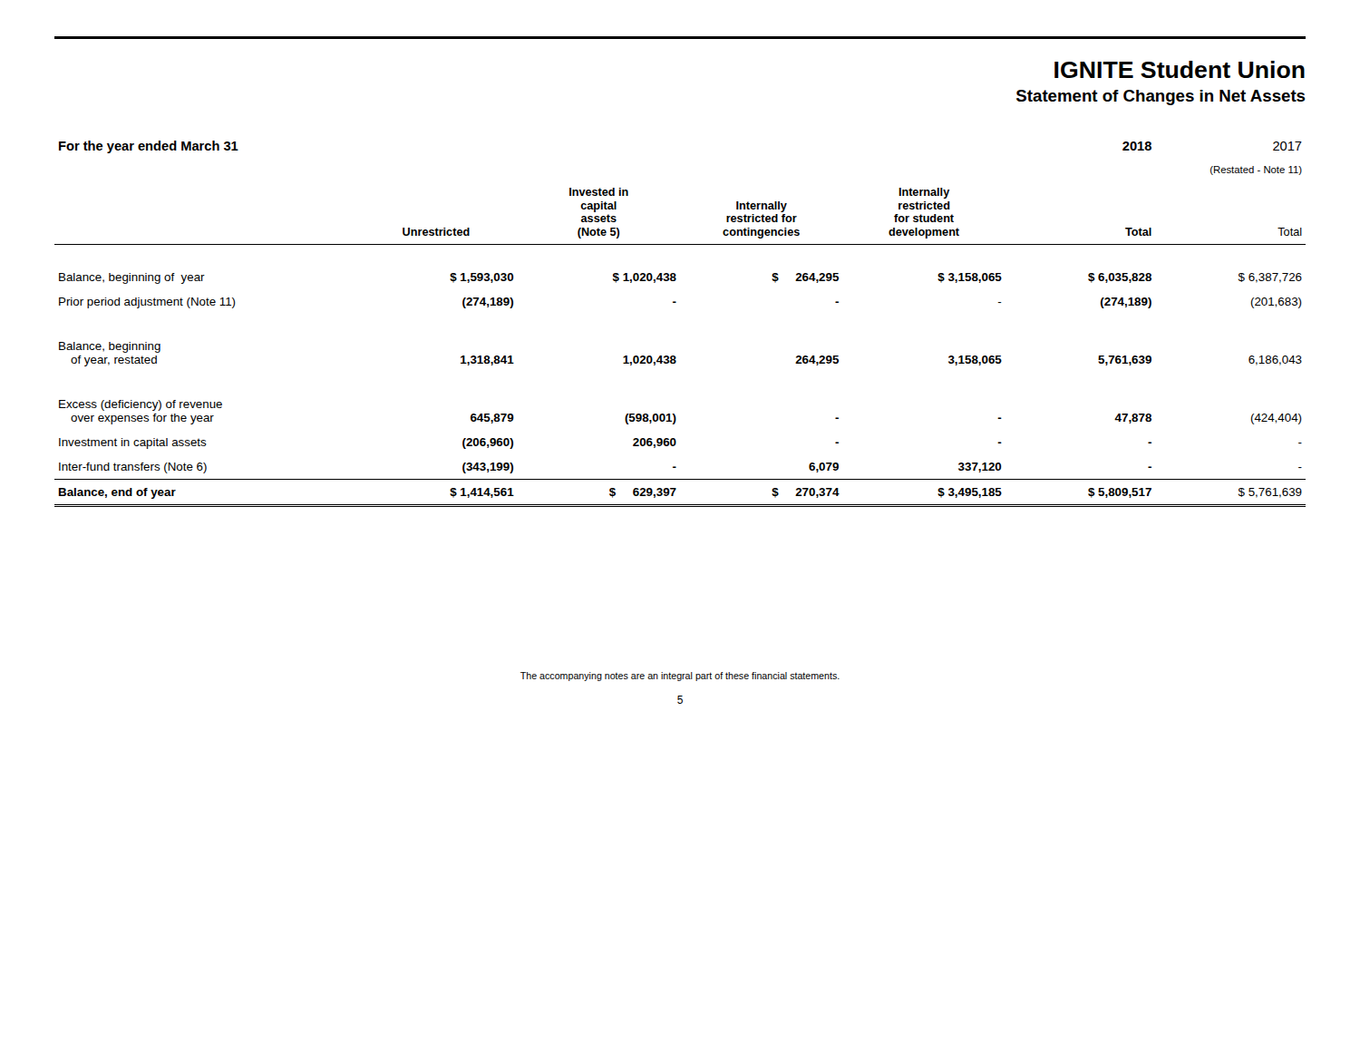IGNITE Student Union
Statement of Changes in Net Assets
| For the year ended March 31 | | | | | 2018 | 2017 |
| | (Restated - Note 11) |
| | Unrestricted | Invested in capital assets (Note 5) | Internally restricted for contingencies | Internally restricted for student development | Total | Total |
| Balance, beginning of year | $ 1,593,030 | $ 1,020,438 | $ 264,295 | $ 3,158,065 | $ 6,035,828 | $ 6,387,726 |
| Prior period adjustment (Note 11) | (274,189) | - | - | - | (274,189) | (201,683) |
| Balance, beginning of year, restated | 1,318,841 | 1,020,438 | 264,295 | 3,158,065 | 5,761,639 | 6,186,043 |
| Excess (deficiency) of revenue over expenses for the year | 645,879 | (598,001) | - | - | 47,878 | (424,404) |
| Investment in capital assets | (206,960) | 206,960 | - | - | - | - |
| Inter-fund transfers (Note 6) | (343,199) | - | 6,079 | 337,120 | - | - |
| Balance, end of year | $ 1,414,561 | $ 629,397 | $ 270,374 | $ 3,495,185 | $ 5,809,517 | $ 5,761,639 |
The accompanying notes are an integral part of these financial statements.
5